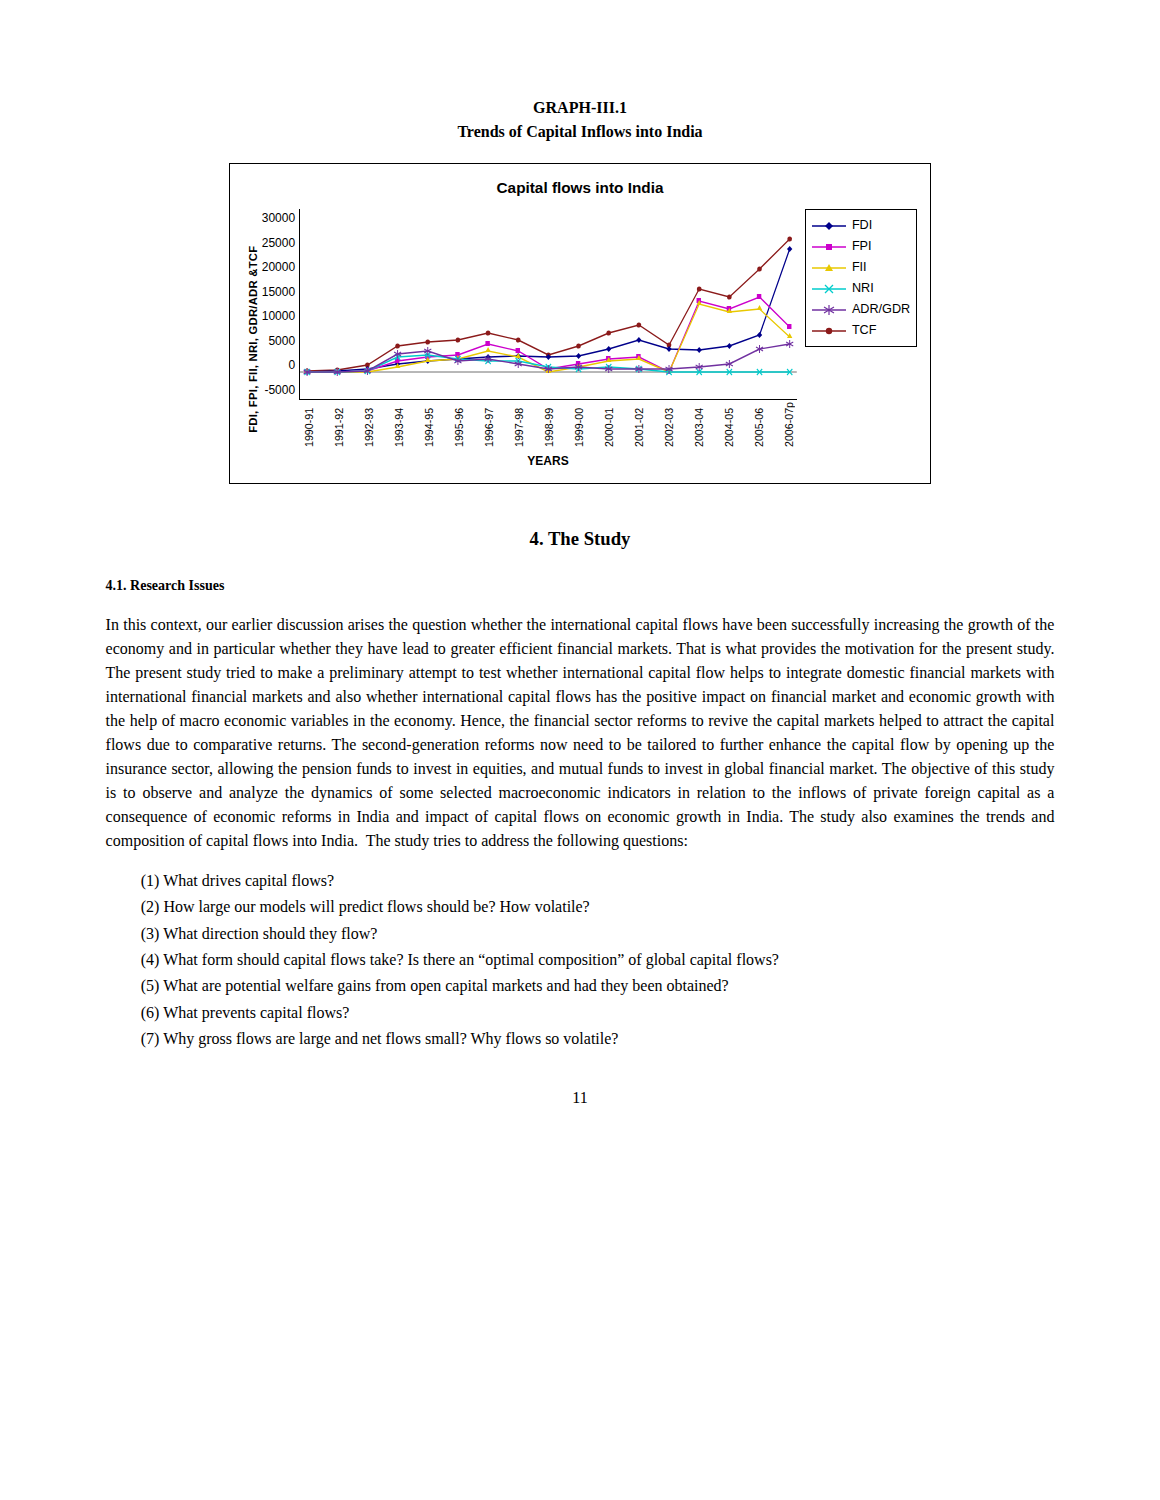GRAPH-III.1 Trends of Capital Inflows into India
Capital flows into India
FDI, FPI, FII, NRI, GDR/ADR &TCF
30000 25000 20000 15000 10000 5000 0 -5000
1990-911991-921992-931993-94 1994-951995-961996-971997-98 1998-991999-002000-012001-02 2002-032003-042004-052005-06 2006-07p
YEARS
FDI
FPI
FII
NRI
ADR/GDR
TCF
4. The Study
4.1. Research Issues
In this context, our earlier discussion arises the question whether the international capital flows have been successfully increasing the growth of the economy and in particular whether they have lead to greater efficient financial markets. That is what provides the motivation for the present study. The present study tried to make a preliminary attempt to test whether international capital flow helps to integrate domestic financial markets with international financial markets and also whether international capital flows has the positive impact on financial market and economic growth with the help of macro economic variables in the economy. Hence, the financial sector reforms to revive the capital markets helped to attract the capital flows due to comparative returns. The second-generation reforms now need to be tailored to further enhance the capital flow by opening up the insurance sector, allowing the pension funds to invest in equities, and mutual funds to invest in global financial market. The objective of this study is to observe and analyze the dynamics of some selected macroeconomic indicators in relation to the inflows of private foreign capital as a consequence of economic reforms in India and impact of capital flows on economic growth in India. The study also examines the trends and composition of capital flows into India. The study tries to address the following questions:
(1) What drives capital flows?
(2) How large our models will predict flows should be? How volatile?
(3) What direction should they flow?
(4) What form should capital flows take? Is there an “optimal composition” of global capital flows?
(5) What are potential welfare gains from open capital markets and had they been obtained?
(6) What prevents capital flows?
(7) Why gross flows are large and net flows small? Why flows so volatile?
11